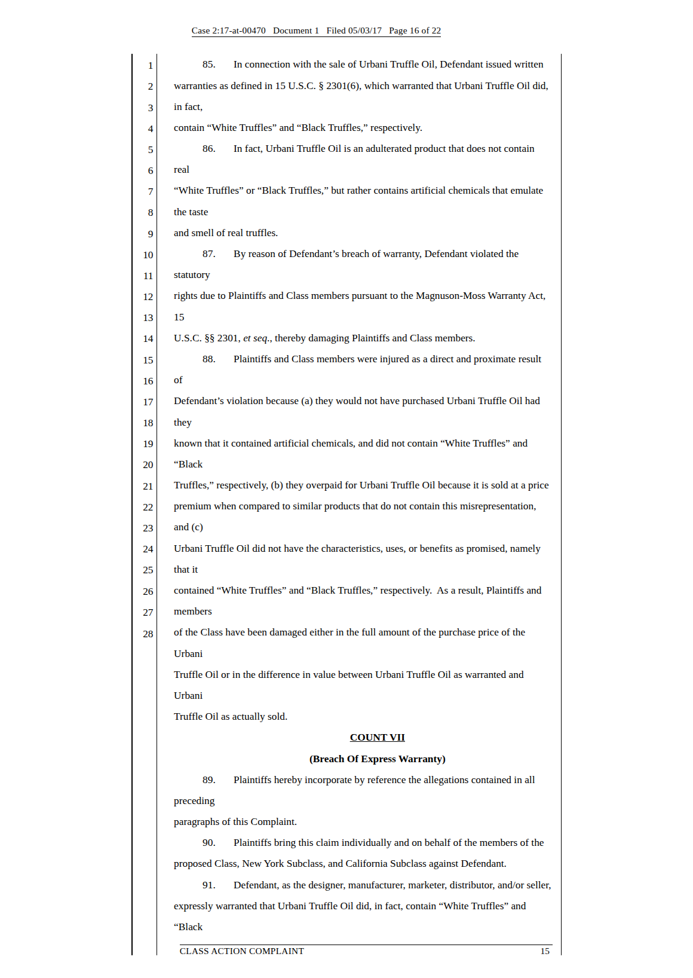Case 2:17-at-00470 Document 1 Filed 05/03/17 Page 16 of 22
1
2
3
4
5
6
7
8
9
10
11
12
13
14
15
16
17
18
19
20
21
22
23
24
25
26
27
85. In connection with the sale of Urbani Truffle Oil, Defendant issued written
warranties as defined in 15 U.S.C. § 2301(6), which warranted that Urbani Truffle Oil did, in fact,
contain “White Truffles” and “Black Truffles,” respectively.
86. In fact, Urbani Truffle Oil is an adulterated product that does not contain real
“White Truffles” or “Black Truffles,” but rather contains artificial chemicals that emulate the taste
and smell of real truffles.
87. By reason of Defendant’s breach of warranty, Defendant violated the statutory
rights due to Plaintiffs and Class members pursuant to the Magnuson-Moss Warranty Act, 15
U.S.C. §§ 2301, et seq., thereby damaging Plaintiffs and Class members.
88. Plaintiffs and Class members were injured as a direct and proximate result of
Defendant’s violation because (a) they would not have purchased Urbani Truffle Oil had they
known that it contained artificial chemicals, and did not contain “White Truffles” and “Black
Truffles,” respectively, (b) they overpaid for Urbani Truffle Oil because it is sold at a price
premium when compared to similar products that do not contain this misrepresentation, and (c)
Urbani Truffle Oil did not have the characteristics, uses, or benefits as promised, namely that it
contained “White Truffles” and “Black Truffles,” respectively. As a result, Plaintiffs and members
of the Class have been damaged either in the full amount of the purchase price of the Urbani
Truffle Oil or in the difference in value between Urbani Truffle Oil as warranted and Urbani
Truffle Oil as actually sold.
COUNT VII
(Breach Of Express Warranty)
89. Plaintiffs hereby incorporate by reference the allegations contained in all preceding
paragraphs of this Complaint.
90. Plaintiffs bring this claim individually and on behalf of the members of the
proposed Class, New York Subclass, and California Subclass against Defendant.
91. Defendant, as the designer, manufacturer, marketer, distributor, and/or seller,
expressly warranted that Urbani Truffle Oil did, in fact, contain “White Truffles” and “Black
28
CLASS ACTION COMPLAINT 15